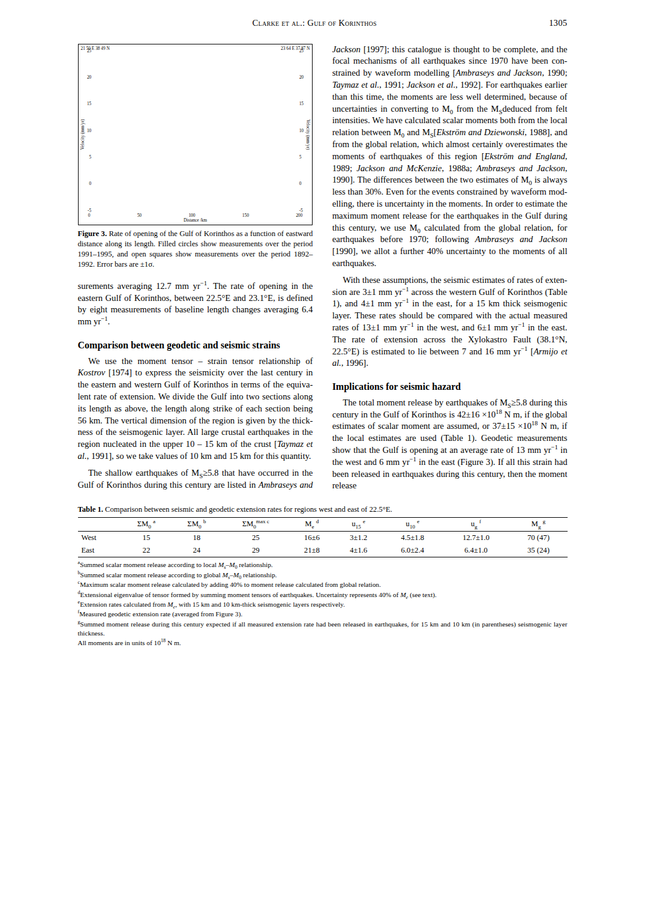Clarke et al.: Gulf of Korinthos 1305
21 50 E 38 49 N 23 64 E 37 87 N
2520151050-5
2520151050-5
Velocity (mm/yr) Velocity (mm/yr)
050100150200
Distance /km
Figure 3. Rate of opening of the Gulf of Korinthos as a function of eastward distance along its length. Filled circles show measurements over the period 1991–1995, and open squares show measurements over the period 1892–1992. Error bars are ±1σ.
surements averaging 12.7 mm yr−1. The rate of opening in the eastern Gulf of Korinthos, between 22.5°E and 23.1°E, is defined by eight measurements of baseline length changes averaging 6.4 mm yr−1.
Comparison between geodetic and seismic strains
We use the moment tensor – strain tensor relationship of Kostrov [1974] to express the seismicity over the last century in the eastern and western Gulf of Korinthos in terms of the equivalent rate of extension. We divide the Gulf into two sections along its length as above, the length along strike of each section being 56 km. The vertical dimension of the region is given by the thickness of the seismogenic layer. All large crustal earthquakes in the region nucleated in the upper 10 – 15 km of the crust [Taymaz et al., 1991], so we take values of 10 km and 15 km for this quantity.
The shallow earthquakes of MS≥5.8 that have occurred in the Gulf of Korinthos during this century are listed in Ambraseys and Jackson [1997]; this catalogue is thought to be complete, and the focal mechanisms of all earthquakes since 1970 have been constrained by waveform modelling [Ambraseys and Jackson, 1990; Taymaz et al., 1991; Jackson et al., 1992]. For earthquakes earlier than this time, the moments are less well determined, because of uncertainties in converting to M0 from the MSdeduced from felt intensities. We have calculated scalar moments both from the local relation between M0 and MS[Ekström and Dziewonski, 1988], and from the global relation, which almost certainly overestimates the moments of earthquakes of this region [Ekström and England, 1989; Jackson and McKenzie, 1988a; Ambraseys and Jackson, 1990]. The differences between the two estimates of M0 is always less than 30%. Even for the events constrained by waveform modelling, there is uncertainty in the moments. In order to estimate the maximum moment release for the earthquakes in the Gulf during this century, we use M0 calculated from the global relation, for earthquakes before 1970; following Ambraseys and Jackson [1990], we allot a further 40% uncertainty to the moments of all earthquakes.
With these assumptions, the seismic estimates of rates of extension are 3±1 mm yr−1 across the western Gulf of Korinthos (Table 1), and 4±1 mm yr−1 in the east, for a 15 km thick seismogenic layer. These rates should be compared with the actual measured rates of 13±1 mm yr−1 in the west, and 6±1 mm yr−1 in the east. The rate of extension across the Xylokastro Fault (38.1°N, 22.5°E) is estimated to lie between 7 and 16 mm yr−1 [Armijo et al., 1996].
Implications for seismic hazard
The total moment release by earthquakes of MS≥5.8 during this century in the Gulf of Korinthos is 42±16 ×1018 N m, if the global estimates of scalar moment are assumed, or 37±15 ×1018 N m, if the local estimates are used (Table 1). Geodetic measurements show that the Gulf is opening at an average rate of 13 mm yr−1 in the west and 6 mm yr−1 in the east (Figure 3). If all this strain had been released in earthquakes during this century, then the moment release
Table 1. Comparison between seismic and geodetic extension rates for regions west and east of 22.5°E.
| | ΣM 0 a | ΣM 0 b | ΣM 0 max c | M e d | u 15 e | u 10 e | u g f | M g g |
| --- | --- | --- | --- | --- | --- | --- | --- | --- |
| West | 15 | 18 | 25 | 16±6 | 3±1.2 | 4.5±1.8 | 12.7±1.0 | 70 (47) |
| East | 22 | 24 | 29 | 21±8 | 4±1.6 | 6.0±2.4 | 6.4±1.0 | 35 (24) |
aSummed scalar moment release according to local Ms–M0 relationship.
bSummed scalar moment release according to global Ms–M0 relationship.
cMaximum scalar moment release calculated by adding 40% to moment release calculated from global relation.
dExtensional eigenvalue of tensor formed by summing moment tensors of earthquakes. Uncertainty represents 40% of Me (see text).
eExtension rates calculated from Me, with 15 km and 10 km-thick seismogenic layers respectively.
fMeasured geodetic extension rate (averaged from Figure 3).
gSummed moment release during this century expected if all measured extension rate had been released in earthquakes, for 15 km and 10 km (in parentheses) seismogenic layer thickness.
All moments are in units of 1018 N m.